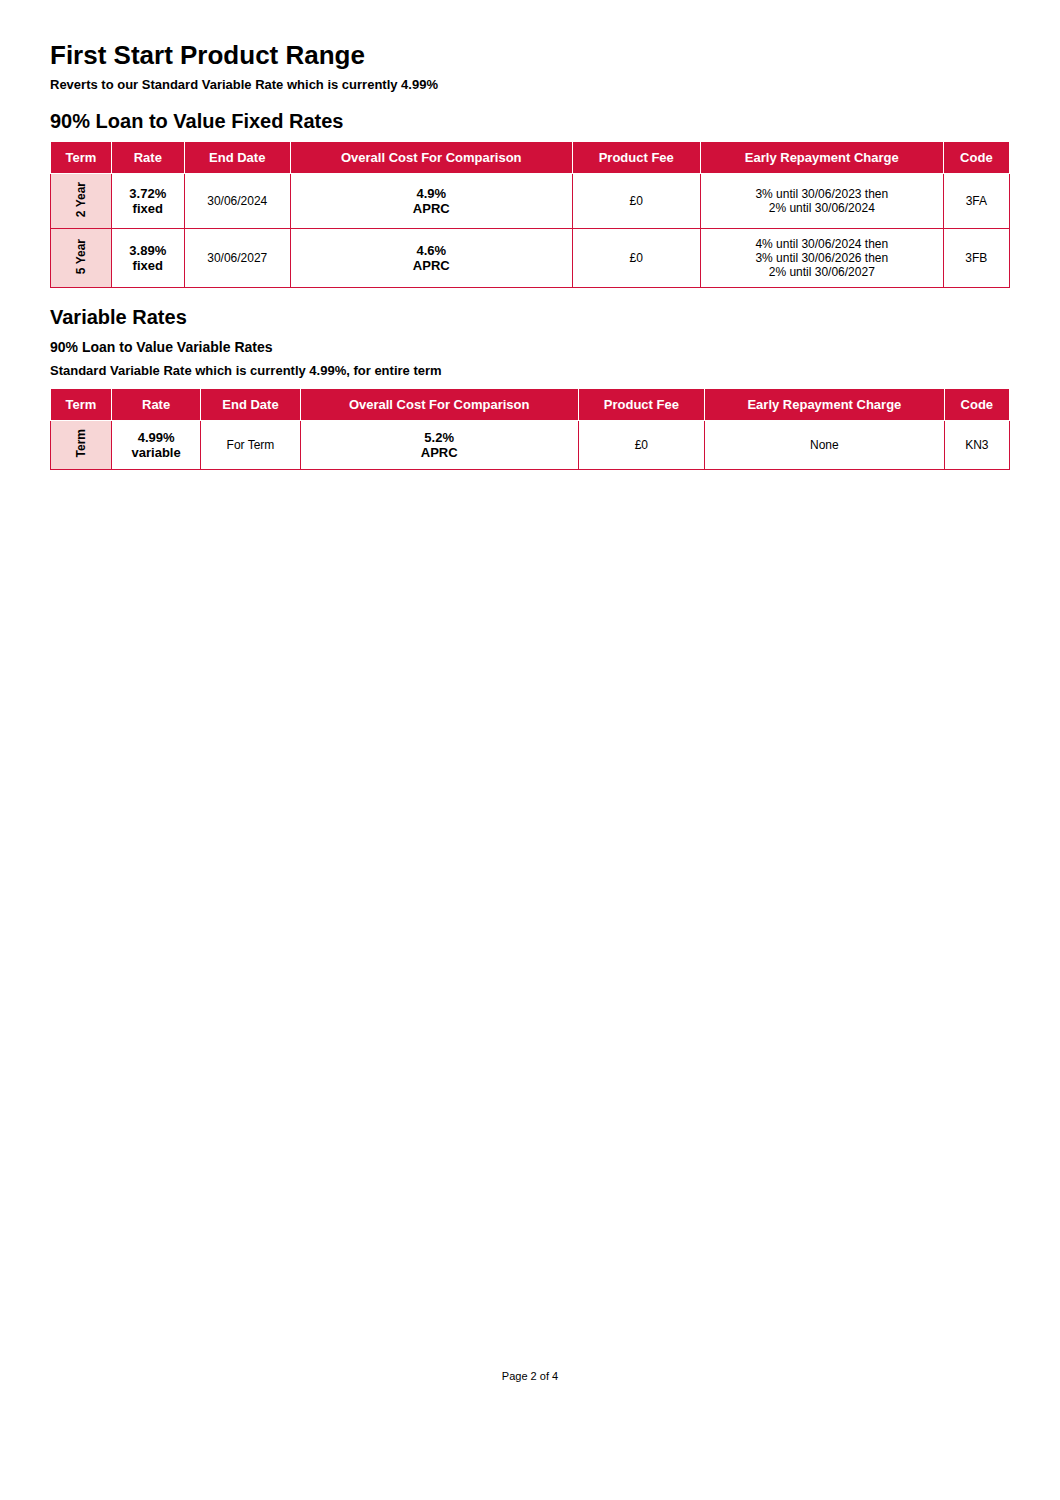First Start Product Range
Reverts to our Standard Variable Rate which is currently 4.99%
90% Loan to Value Fixed Rates
| Term | Rate | End Date | Overall Cost For Comparison | Product Fee | Early Repayment Charge | Code |
| --- | --- | --- | --- | --- | --- | --- |
| 2 Year | 3.72% fixed | 30/06/2024 | 4.9% APRC | £0 | 3% until 30/06/2023 then 2% until 30/06/2024 | 3FA |
| 5 Year | 3.89% fixed | 30/06/2027 | 4.6% APRC | £0 | 4% until 30/06/2024 then 3% until 30/06/2026 then 2% until 30/06/2027 | 3FB |
Variable Rates
90% Loan to Value Variable Rates
Standard Variable Rate which is currently 4.99%, for entire term
| Term | Rate | End Date | Overall Cost For Comparison | Product Fee | Early Repayment Charge | Code |
| --- | --- | --- | --- | --- | --- | --- |
| Term | 4.99% variable | For Term | 5.2% APRC | £0 | None | KN3 |
Page 2 of 4